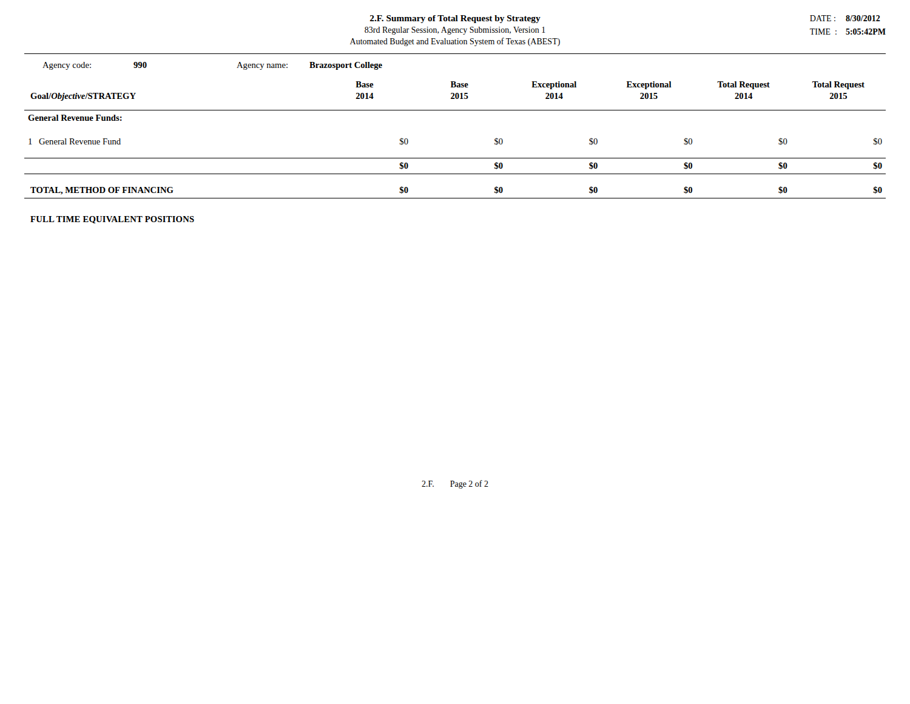2.F. Summary of Total Request by Strategy
83rd Regular Session, Agency Submission, Version 1
Automated Budget and Evaluation System of Texas (ABEST)
| DATE : | 8/30/2012 |
| TIME : | 5:05:42PM |
Agency code: 990 Agency name: Brazosport College
| Goal / Objective / STRATEGY | Base 2014 | Base 2015 | Exceptional 2014 | Exceptional 2015 | Total Request 2014 | Total Request 2015 |
| --- | --- | --- | --- | --- | --- | --- |
| General Revenue Funds: | |
| 1 General Revenue Fund | $0 | $0 | $0 | $0 | $0 | $0 |
| | $0 | $0 | $0 | $0 | $0 | $0 |
| TOTAL, METHOD OF FINANCING | $0 | $0 | $0 | $0 | $0 | $0 |
FULL TIME EQUIVALENT POSITIONS
2.F. Page 2 of 2